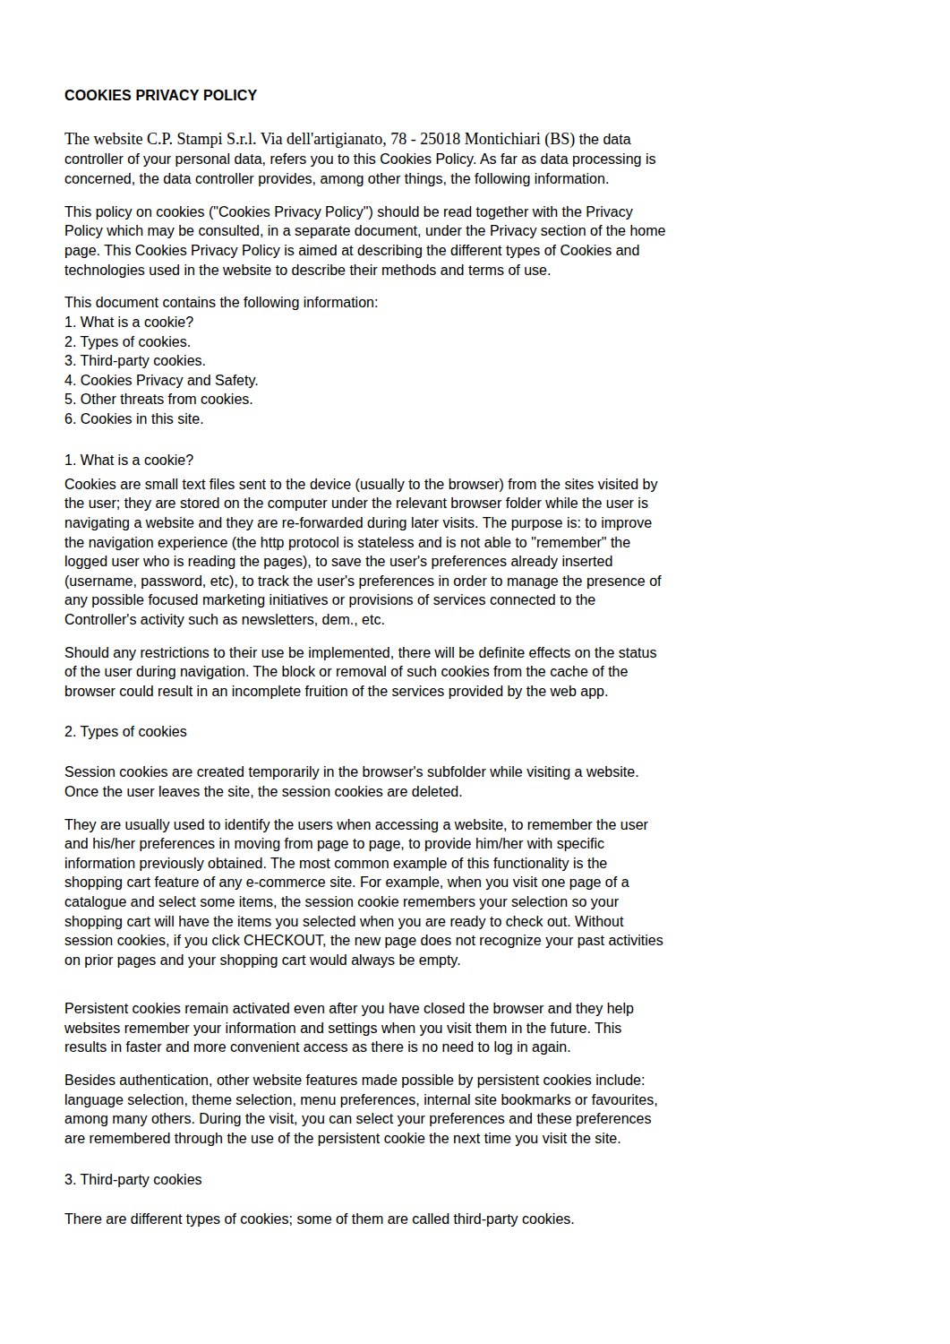COOKIES PRIVACY POLICY
The website C.P. Stampi S.r.l. Via dell'artigianato, 78 - 25018 Montichiari (BS) the data controller of your personal data, refers you to this Cookies Policy. As far as data processing is concerned, the data controller provides, among other things, the following information.
This policy on cookies ("Cookies Privacy Policy") should be read together with the Privacy Policy which may be consulted, in a separate document, under the Privacy section of the home page. This Cookies Privacy Policy is aimed at describing the different types of Cookies and technologies used in the website to describe their methods and terms of use.
This document contains the following information:
What is a cookie?
Types of cookies.
Third-party cookies.
Cookies Privacy and Safety.
Other threats from cookies.
Cookies in this site.
1. What is a cookie?
Cookies are small text files sent to the device (usually to the browser) from the sites visited by the user; they are stored on the computer under the relevant browser folder while the user is navigating a website and they are re-forwarded during later visits. The purpose is: to improve the navigation experience (the http protocol is stateless and is not able to "remember" the logged user who is reading the pages), to save the user's preferences already inserted (username, password, etc), to track the user's preferences in order to manage the presence of any possible focused marketing initiatives or provisions of services connected to the Controller's activity such as newsletters, dem., etc.
Should any restrictions to their use be implemented, there will be definite effects on the status of the user during navigation. The block or removal of such cookies from the cache of the browser could result in an incomplete fruition of the services provided by the web app.
2. Types of cookies
Session cookies are created temporarily in the browser's subfolder while visiting a website. Once the user leaves the site, the session cookies are deleted.
They are usually used to identify the users when accessing a website, to remember the user and his/her preferences in moving from page to page, to provide him/her with specific information previously obtained. The most common example of this functionality is the shopping cart feature of any e-commerce site. For example, when you visit one page of a catalogue and select some items, the session cookie remembers your selection so your shopping cart will have the items you selected when you are ready to check out. Without session cookies, if you click CHECKOUT, the new page does not recognize your past activities on prior pages and your shopping cart would always be empty.
Persistent cookies remain activated even after you have closed the browser and they help websites remember your information and settings when you visit them in the future. This results in faster and more convenient access as there is no need to log in again.
Besides authentication, other website features made possible by persistent cookies include: language selection, theme selection, menu preferences, internal site bookmarks or favourites, among many others. During the visit, you can select your preferences and these preferences are remembered through the use of the persistent cookie the next time you visit the site.
3. Third-party cookies
There are different types of cookies; some of them are called third-party cookies.